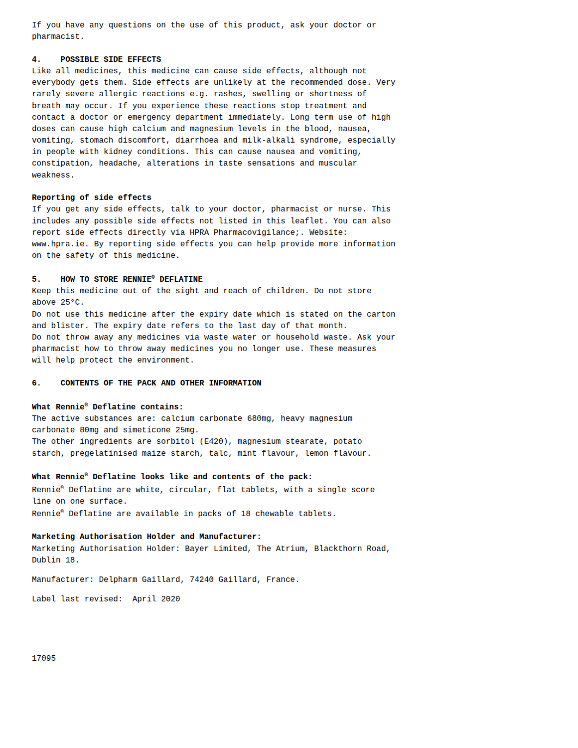If you have any questions on the use of this product, ask your doctor or pharmacist.
4. Possible side effects
Like all medicines, this medicine can cause side effects, although not everybody gets them. Side effects are unlikely at the recommended dose. Very rarely severe allergic reactions e.g. rashes, swelling or shortness of breath may occur. If you experience these reactions stop treatment and contact a doctor or emergency department immediately. Long term use of high doses can cause high calcium and magnesium levels in the blood, nausea, vomiting, stomach discomfort, diarrhoea and milk-alkali syndrome, especially in people with kidney conditions. This can cause nausea and vomiting, constipation, headache, alterations in taste sensations and muscular weakness.
Reporting of side effects
If you get any side effects, talk to your doctor, pharmacist or nurse. This includes any possible side effects not listed in this leaflet. You can also report side effects directly via HPRA Pharmacovigilance;. Website: www.hpra.ie. By reporting side effects you can help provide more information on the safety of this medicine.
5. How to store Rennie® Deflatine
Keep this medicine out of the sight and reach of children. Do not store above 25°C.
Do not use this medicine after the expiry date which is stated on the carton and blister. The expiry date refers to the last day of that month.
Do not throw away any medicines via waste water or household waste. Ask your pharmacist how to throw away medicines you no longer use. These measures will help protect the environment.
6. Contents of the pack and other information
What Rennie® Deflatine contains:
The active substances are: calcium carbonate 680mg, heavy magnesium carbonate 80mg and simeticone 25mg.
The other ingredients are sorbitol (E420), magnesium stearate, potato starch, pregelatinised maize starch, talc, mint flavour, lemon flavour.
What Rennie® Deflatine looks like and contents of the pack:
Rennie® Deflatine are white, circular, flat tablets, with a single score line on one surface.
Rennie® Deflatine are available in packs of 18 chewable tablets.
Marketing Authorisation Holder and Manufacturer:
Marketing Authorisation Holder: Bayer Limited, The Atrium, Blackthorn Road, Dublin 18.
Manufacturer: Delpharm Gaillard, 74240 Gaillard, France.
Label last revised: April 2020
17095